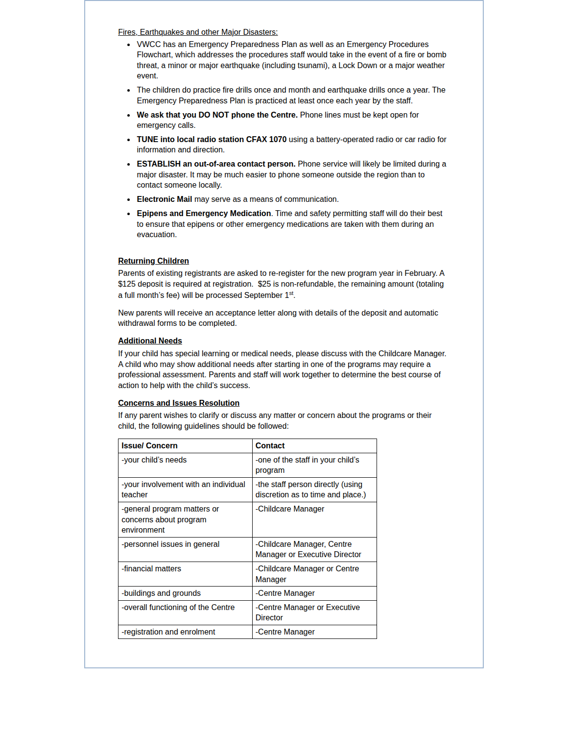Fires, Earthquakes and other Major Disasters:
VWCC has an Emergency Preparedness Plan as well as an Emergency Procedures Flowchart, which addresses the procedures staff would take in the event of a fire or bomb threat, a minor or major earthquake (including tsunami), a Lock Down or a major weather event.
The children do practice fire drills once and month and earthquake drills once a year. The Emergency Preparedness Plan is practiced at least once each year by the staff.
We ask that you DO NOT phone the Centre. Phone lines must be kept open for emergency calls.
TUNE into local radio station CFAX 1070 using a battery-operated radio or car radio for information and direction.
ESTABLISH an out-of-area contact person. Phone service will likely be limited during a major disaster. It may be much easier to phone someone outside the region than to contact someone locally.
Electronic Mail may serve as a means of communication.
Epipens and Emergency Medication. Time and safety permitting staff will do their best to ensure that epipens or other emergency medications are taken with them during an evacuation.
Returning Children
Parents of existing registrants are asked to re-register for the new program year in February. A $125 deposit is required at registration. $25 is non-refundable, the remaining amount (totaling a full month’s fee) will be processed September 1st.
New parents will receive an acceptance letter along with details of the deposit and automatic withdrawal forms to be completed.
Additional Needs
If your child has special learning or medical needs, please discuss with the Childcare Manager. A child who may show additional needs after starting in one of the programs may require a professional assessment. Parents and staff will work together to determine the best course of action to help with the child’s success.
Concerns and Issues Resolution
If any parent wishes to clarify or discuss any matter or concern about the programs or their child, the following guidelines should be followed:
| Issue/ Concern | Contact |
| --- | --- |
| -your child’s needs | -one of the staff in your child’s program |
| -your involvement with an individual teacher | -the staff person directly (using discretion as to time and place.) |
| -general program matters or concerns about program environment | -Childcare Manager |
| -personnel issues in general | -Childcare Manager, Centre Manager or Executive Director |
| -financial matters | -Childcare Manager or Centre Manager |
| -buildings and grounds | -Centre Manager |
| -overall functioning of the Centre | -Centre Manager or Executive Director |
| -registration and enrolment | -Centre Manager |